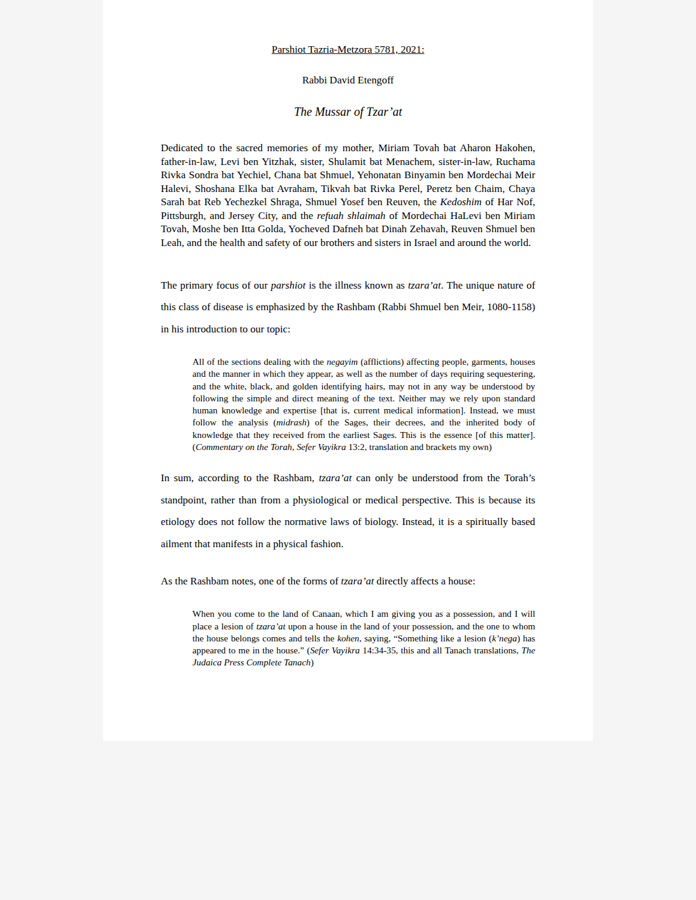Parshiot Tazria-Metzora 5781, 2021:
Rabbi David Etengoff
The Mussar of Tzar’at
Dedicated to the sacred memories of my mother, Miriam Tovah bat Aharon Hakohen, father-in-law, Levi ben Yitzhak, sister, Shulamit bat Menachem, sister-in-law, Ruchama Rivka Sondra bat Yechiel, Chana bat Shmuel, Yehonatan Binyamin ben Mordechai Meir Halevi, Shoshana Elka bat Avraham, Tikvah bat Rivka Perel, Peretz ben Chaim, Chaya Sarah bat Reb Yechezkel Shraga, Shmuel Yosef ben Reuven, the Kedoshim of Har Nof, Pittsburgh, and Jersey City, and the refuah shlaimah of Mordechai HaLevi ben Miriam Tovah, Moshe ben Itta Golda, Yocheved Dafneh bat Dinah Zehavah, Reuven Shmuel ben Leah, and the health and safety of our brothers and sisters in Israel and around the world.
The primary focus of our parshiot is the illness known as tzara’at. The unique nature of this class of disease is emphasized by the Rashbam (Rabbi Shmuel ben Meir, 1080-1158) in his introduction to our topic:
All of the sections dealing with the negayim (afflictions) affecting people, garments, houses and the manner in which they appear, as well as the number of days requiring sequestering, and the white, black, and golden identifying hairs, may not in any way be understood by following the simple and direct meaning of the text. Neither may we rely upon standard human knowledge and expertise [that is, current medical information]. Instead, we must follow the analysis (midrash) of the Sages, their decrees, and the inherited body of knowledge that they received from the earliest Sages. This is the essence [of this matter]. (Commentary on the Torah, Sefer Vayikra 13:2, translation and brackets my own)
In sum, according to the Rashbam, tzara’at can only be understood from the Torah’s standpoint, rather than from a physiological or medical perspective. This is because its etiology does not follow the normative laws of biology. Instead, it is a spiritually based ailment that manifests in a physical fashion.
As the Rashbam notes, one of the forms of tzara’at directly affects a house:
When you come to the land of Canaan, which I am giving you as a possession, and I will place a lesion of tzara’at upon a house in the land of your possession, and the one to whom the house belongs comes and tells the kohen, saying, “Something like a lesion (k’nega) has appeared to me in the house.” (Sefer Vayikra 14:34-35, this and all Tanach translations, The Judaica Press Complete Tanach)